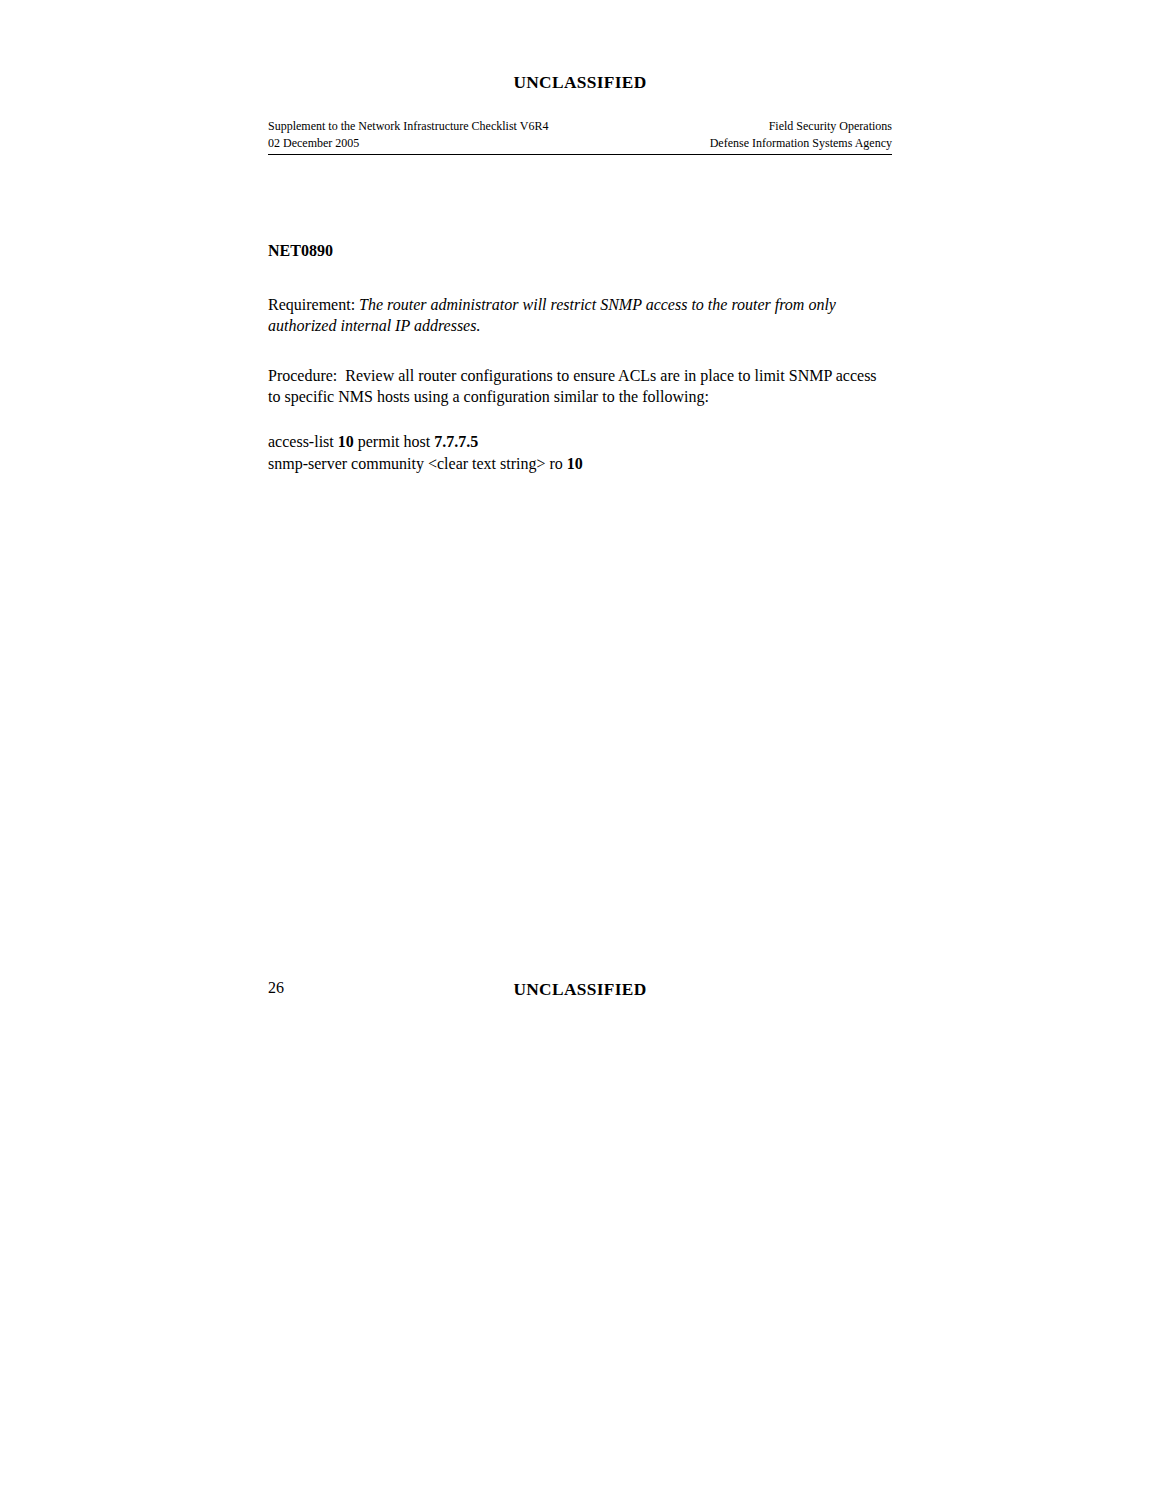UNCLASSIFIED
| Supplement to the Network Infrastructure Checklist V6R4 | Field Security Operations |
| 02 December 2005 | Defense Information Systems Agency |
NET0890
Requirement: The router administrator will restrict SNMP access to the router from only authorized internal IP addresses.
Procedure: Review all router configurations to ensure ACLs are in place to limit SNMP access to specific NMS hosts using a configuration similar to the following:
access-list 10 permit host 7.7.7.5
snmp-server community <clear text string> ro 10
26
UNCLASSIFIED